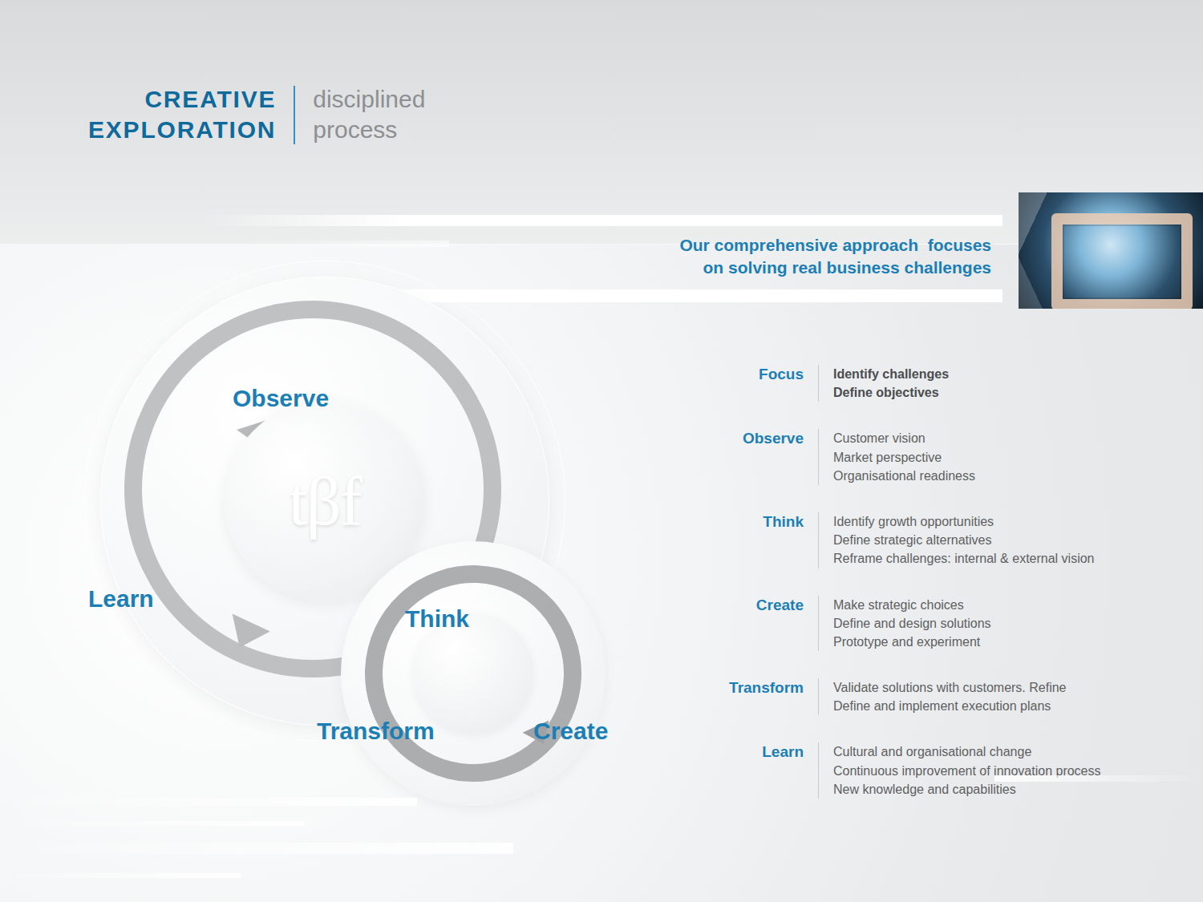CREATIVE
EXPLORATION
disciplined
process
Our comprehensive approach focuses
on solving real business challenges
tβf
Observe
Learn
Think
Transform
Create
Focus
Identify challenges
Define objectives
Observe
Customer vision
Market perspective
Organisational readiness
Think
Identify growth opportunities
Define strategic alternatives
Reframe challenges: internal & external vision
Create
Make strategic choices
Define and design solutions
Prototype and experiment
Transform
Validate solutions with customers. Refine
Define and implement execution plans
Learn
Cultural and organisational change
Continuous improvement of innovation process
New knowledge and capabilities